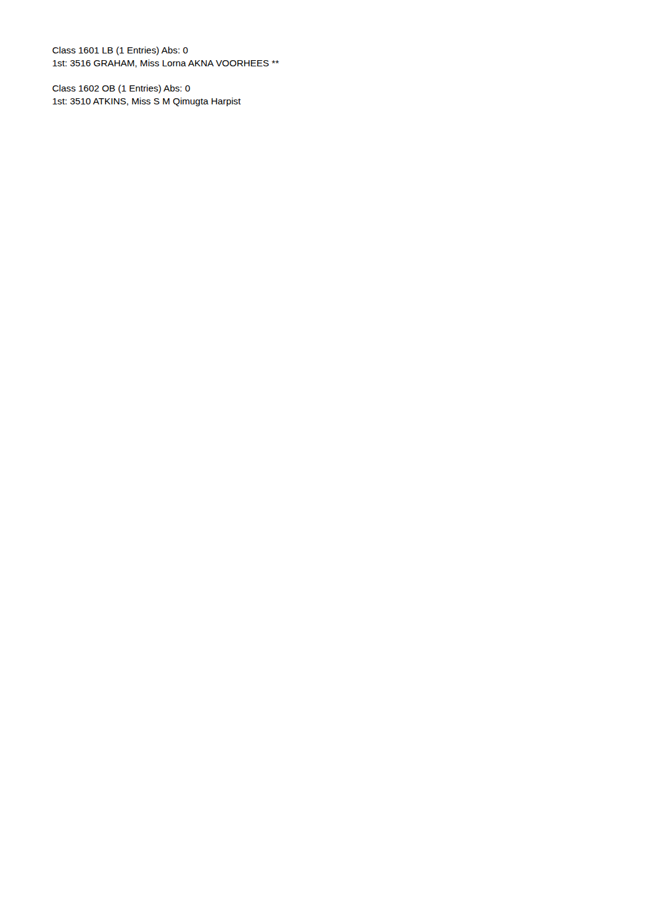Class 1601 LB (1 Entries) Abs: 0
1st: 3516 GRAHAM, Miss Lorna AKNA VOORHEES **
Class 1602 OB (1 Entries) Abs: 0
1st: 3510 ATKINS, Miss S M Qimugta Harpist